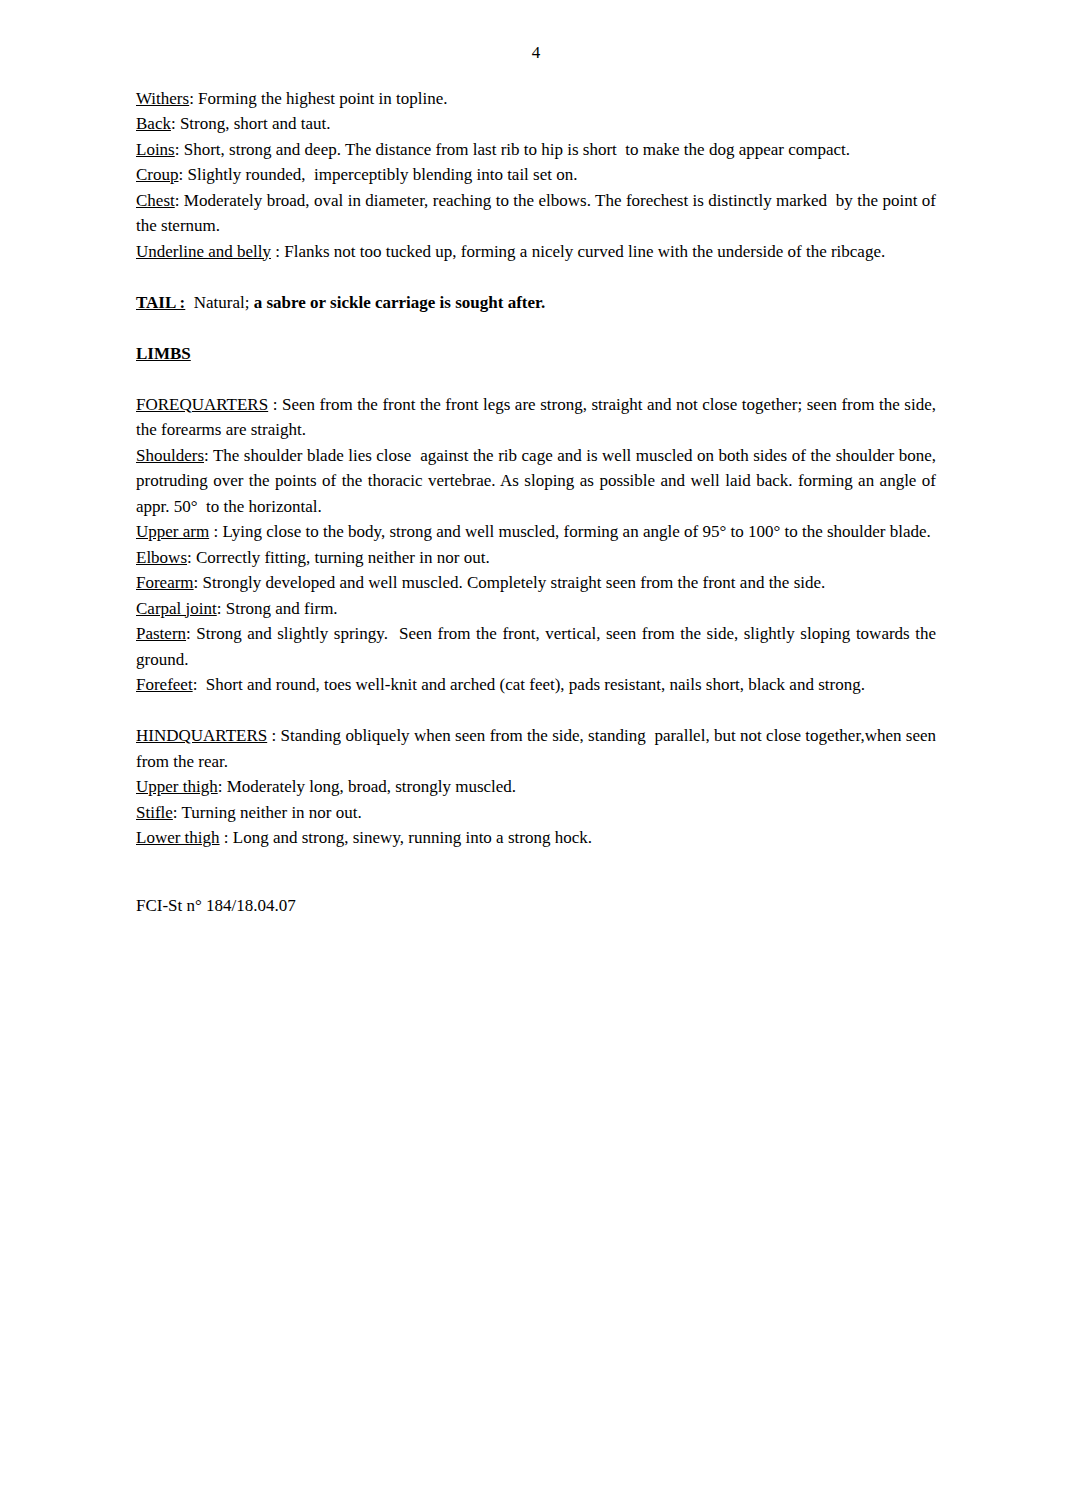4
Withers: Forming the highest point in topline.
Back: Strong, short and taut.
Loins: Short, strong and deep. The distance from last rib to hip is short to make the dog appear compact.
Croup: Slightly rounded, imperceptibly blending into tail set on.
Chest: Moderately broad, oval in diameter, reaching to the elbows. The forechest is distinctly marked by the point of the sternum.
Underline and belly : Flanks not too tucked up, forming a nicely curved line with the underside of the ribcage.
TAIL : Natural; a sabre or sickle carriage is sought after.
LIMBS
FOREQUARTERS : Seen from the front the front legs are strong, straight and not close together; seen from the side, the forearms are straight.
Shoulders: The shoulder blade lies close against the rib cage and is well muscled on both sides of the shoulder bone, protruding over the points of the thoracic vertebrae. As sloping as possible and well laid back. forming an angle of appr. 50° to the horizontal.
Upper arm : Lying close to the body, strong and well muscled, forming an angle of 95° to 100° to the shoulder blade.
Elbows: Correctly fitting, turning neither in nor out.
Forearm: Strongly developed and well muscled. Completely straight seen from the front and the side.
Carpal joint: Strong and firm.
Pastern: Strong and slightly springy. Seen from the front, vertical, seen from the side, slightly sloping towards the ground.
Forefeet: Short and round, toes well-knit and arched (cat feet), pads resistant, nails short, black and strong.
HINDQUARTERS : Standing obliquely when seen from the side, standing parallel, but not close together,when seen from the rear.
Upper thigh: Moderately long, broad, strongly muscled.
Stifle: Turning neither in nor out.
Lower thigh : Long and strong, sinewy, running into a strong hock.
FCI-St n° 184/18.04.07